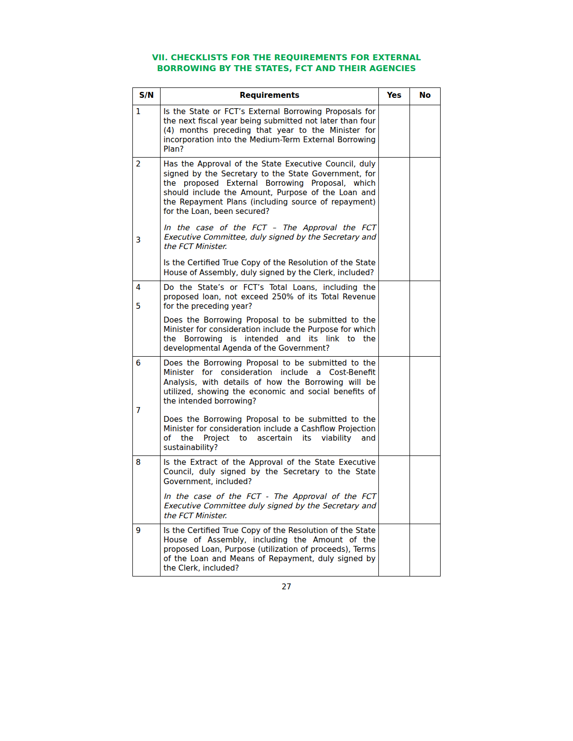VII. CHECKLISTS FOR THE REQUIREMENTS FOR EXTERNAL BORROWING BY THE STATES, FCT AND THEIR AGENCIES
| S/N | Requirements | Yes | No |
| --- | --- | --- | --- |
| 1 | Is the State or FCT’s External Borrowing Proposals for the next fiscal year being submitted not later than four (4) months preceding that year to the Minister for incorporation into the Medium-Term External Borrowing Plan? | | |
| 2 3 | Has the Approval of the State Executive Council, duly signed by the Secretary to the State Government, for the proposed External Borrowing Proposal, which should include the Amount, Purpose of the Loan and the Repayment Plans (including source of repayment) for the Loan, been secured? In the case of the FCT – The Approval the FCT Executive Committee, duly signed by the Secretary and the FCT Minister. Is the Certified True Copy of the Resolution of the State House of Assembly, duly signed by the Clerk, included? | | |
| 4 5 | Do the State’s or FCT’s Total Loans, including the proposed loan, not exceed 250% of its Total Revenue for the preceding year? Does the Borrowing Proposal to be submitted to the Minister for consideration include the Purpose for which the Borrowing is intended and its link to the developmental Agenda of the Government? | | |
| 6 7 | Does the Borrowing Proposal to be submitted to the Minister for consideration include a Cost-Benefit Analysis, with details of how the Borrowing will be utilized, showing the economic and social benefits of the intended borrowing? Does the Borrowing Proposal to be submitted to the Minister for consideration include a Cashflow Projection of the Project to ascertain its viability and sustainability? | | |
| 8 | Is the Extract of the Approval of the State Executive Council, duly signed by the Secretary to the State Government, included? In the case of the FCT - The Approval of the FCT Executive Committee duly signed by the Secretary and the FCT Minister. | | |
| 9 | Is the Certified True Copy of the Resolution of the State House of Assembly, including the Amount of the proposed Loan, Purpose (utilization of proceeds), Terms of the Loan and Means of Repayment, duly signed by the Clerk, included? | | |
27